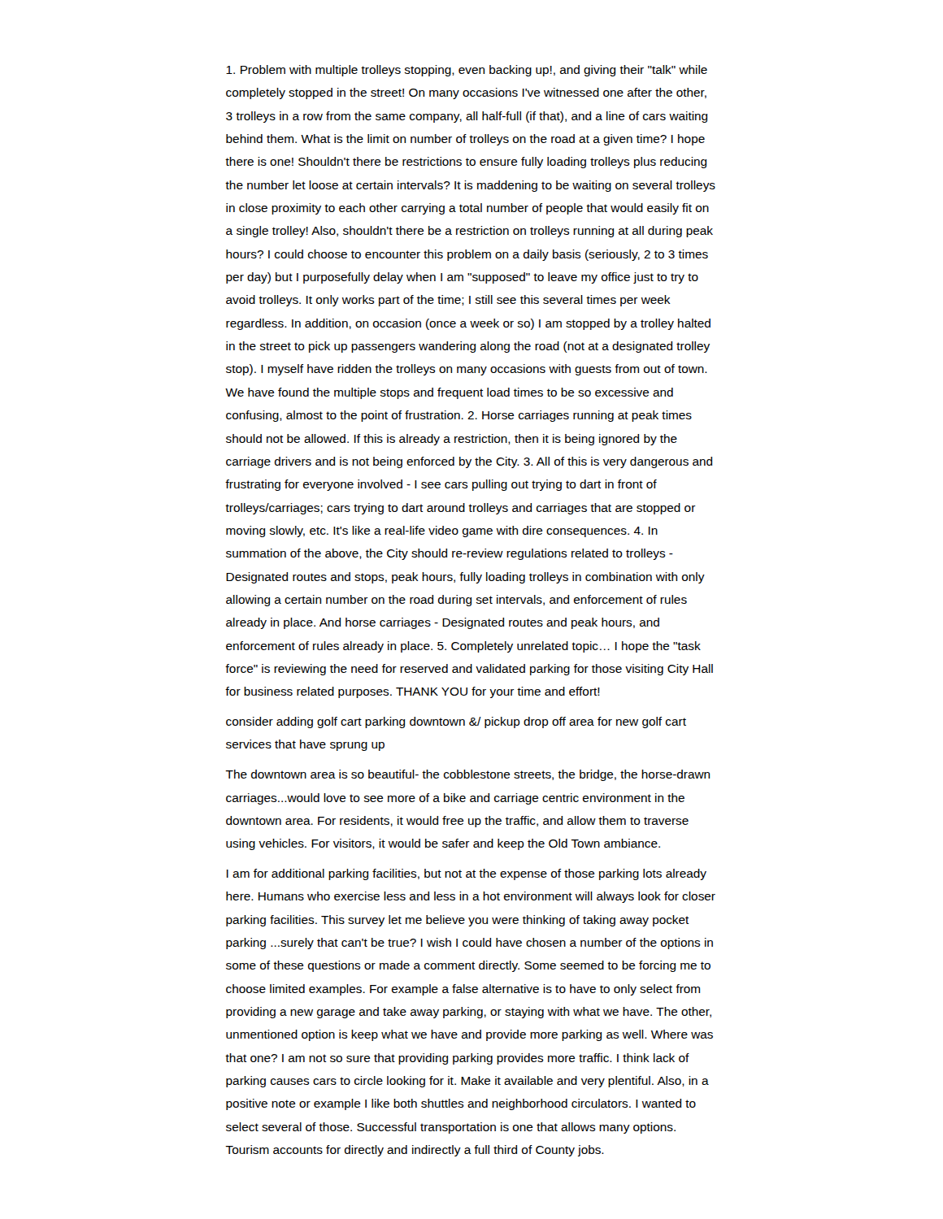1. Problem with multiple trolleys stopping, even backing up!, and giving their "talk" while completely stopped in the street! On many occasions I've witnessed one after the other, 3 trolleys in a row from the same company, all half-full (if that), and a line of cars waiting behind them. What is the limit on number of trolleys on the road at a given time? I hope there is one! Shouldn't there be restrictions to ensure fully loading trolleys plus reducing the number let loose at certain intervals? It is maddening to be waiting on several trolleys in close proximity to each other carrying a total number of people that would easily fit on a single trolley! Also, shouldn't there be a restriction on trolleys running at all during peak hours? I could choose to encounter this problem on a daily basis (seriously, 2 to 3 times per day) but I purposefully delay when I am "supposed" to leave my office just to try to avoid trolleys. It only works part of the time; I still see this several times per week regardless. In addition, on occasion (once a week or so) I am stopped by a trolley halted in the street to pick up passengers wandering along the road (not at a designated trolley stop). I myself have ridden the trolleys on many occasions with guests from out of town. We have found the multiple stops and frequent load times to be so excessive and confusing, almost to the point of frustration. 2. Horse carriages running at peak times should not be allowed. If this is already a restriction, then it is being ignored by the carriage drivers and is not being enforced by the City. 3. All of this is very dangerous and frustrating for everyone involved - I see cars pulling out trying to dart in front of trolleys/carriages; cars trying to dart around trolleys and carriages that are stopped or moving slowly, etc. It's like a real-life video game with dire consequences. 4. In summation of the above, the City should re-review regulations related to trolleys - Designated routes and stops, peak hours, fully loading trolleys in combination with only allowing a certain number on the road during set intervals, and enforcement of rules already in place. And horse carriages - Designated routes and peak hours, and enforcement of rules already in place. 5. Completely unrelated topic… I hope the "task force" is reviewing the need for reserved and validated parking for those visiting City Hall for business related purposes. THANK YOU for your time and effort!
consider adding golf cart parking downtown &/ pickup drop off area for new golf cart services that have sprung up
The downtown area is so beautiful- the cobblestone streets, the bridge, the horse-drawn carriages...would love to see more of a bike and carriage centric environment in the downtown area. For residents, it would free up the traffic, and allow them to traverse using vehicles. For visitors, it would be safer and keep the Old Town ambiance.
I am for additional parking facilities, but not at the expense of those parking lots already here. Humans who exercise less and less in a hot environment will always look for closer parking facilities. This survey let me believe you were thinking of taking away pocket parking ...surely that can't be true? I wish I could have chosen a number of the options in some of these questions or made a comment directly. Some seemed to be forcing me to choose limited examples. For example a false alternative is to have to only select from providing a new garage and take away parking, or staying with what we have. The other, unmentioned option is keep what we have and provide more parking as well. Where was that one? I am not so sure that providing parking provides more traffic. I think lack of parking causes cars to circle looking for it. Make it available and very plentiful. Also, in a positive note or example I like both shuttles and neighborhood circulators. I wanted to select several of those. Successful transportation is one that allows many options. Tourism accounts for directly and indirectly a full third of County jobs.